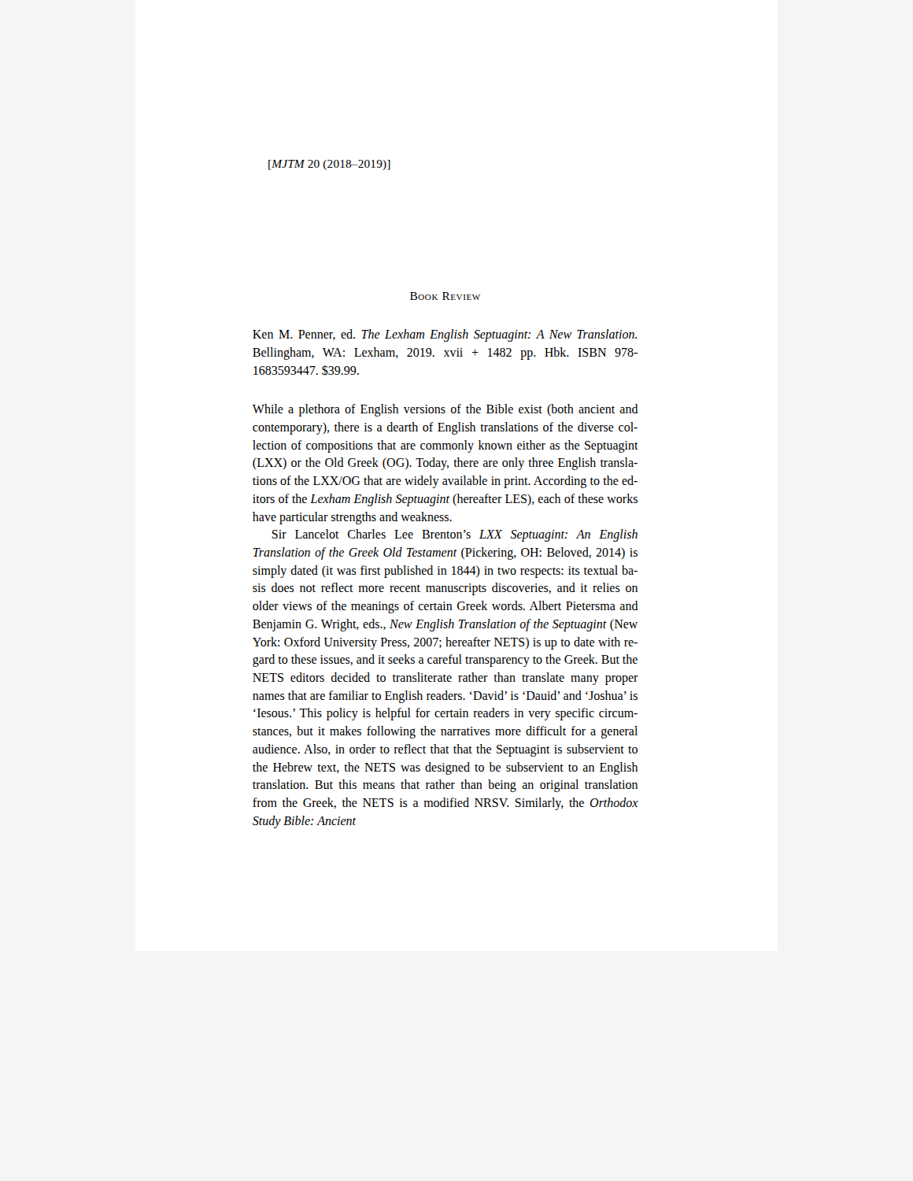[MJTM 20 (2018–2019)]
Book Review
Ken M. Penner, ed. The Lexham English Septuagint: A New Translation. Bellingham, WA: Lexham, 2019. xvii + 1482 pp. Hbk. ISBN 978-1683593447. $39.99.
While a plethora of English versions of the Bible exist (both ancient and contemporary), there is a dearth of English translations of the diverse collection of compositions that are commonly known either as the Septuagint (LXX) or the Old Greek (OG). Today, there are only three English translations of the LXX/OG that are widely available in print. According to the editors of the Lexham English Septuagint (hereafter LES), each of these works have particular strengths and weakness.
Sir Lancelot Charles Lee Brenton’s LXX Septuagint: An English Translation of the Greek Old Testament (Pickering, OH: Beloved, 2014) is simply dated (it was first published in 1844) in two respects: its textual basis does not reflect more recent manuscripts discoveries, and it relies on older views of the meanings of certain Greek words. Albert Pietersma and Benjamin G. Wright, eds., New English Translation of the Septuagint (New York: Oxford University Press, 2007; hereafter NETS) is up to date with regard to these issues, and it seeks a careful transparency to the Greek. But the NETS editors decided to transliterate rather than translate many proper names that are familiar to English readers. ‘David’ is ‘Dauid’ and ‘Joshua’ is ‘Iesous.’ This policy is helpful for certain readers in very specific circumstances, but it makes following the narratives more difficult for a general audience. Also, in order to reflect that that the Septuagint is subservient to the Hebrew text, the NETS was designed to be subservient to an English translation. But this means that rather than being an original translation from the Greek, the NETS is a modified NRSV. Similarly, the Orthodox Study Bible: Ancient